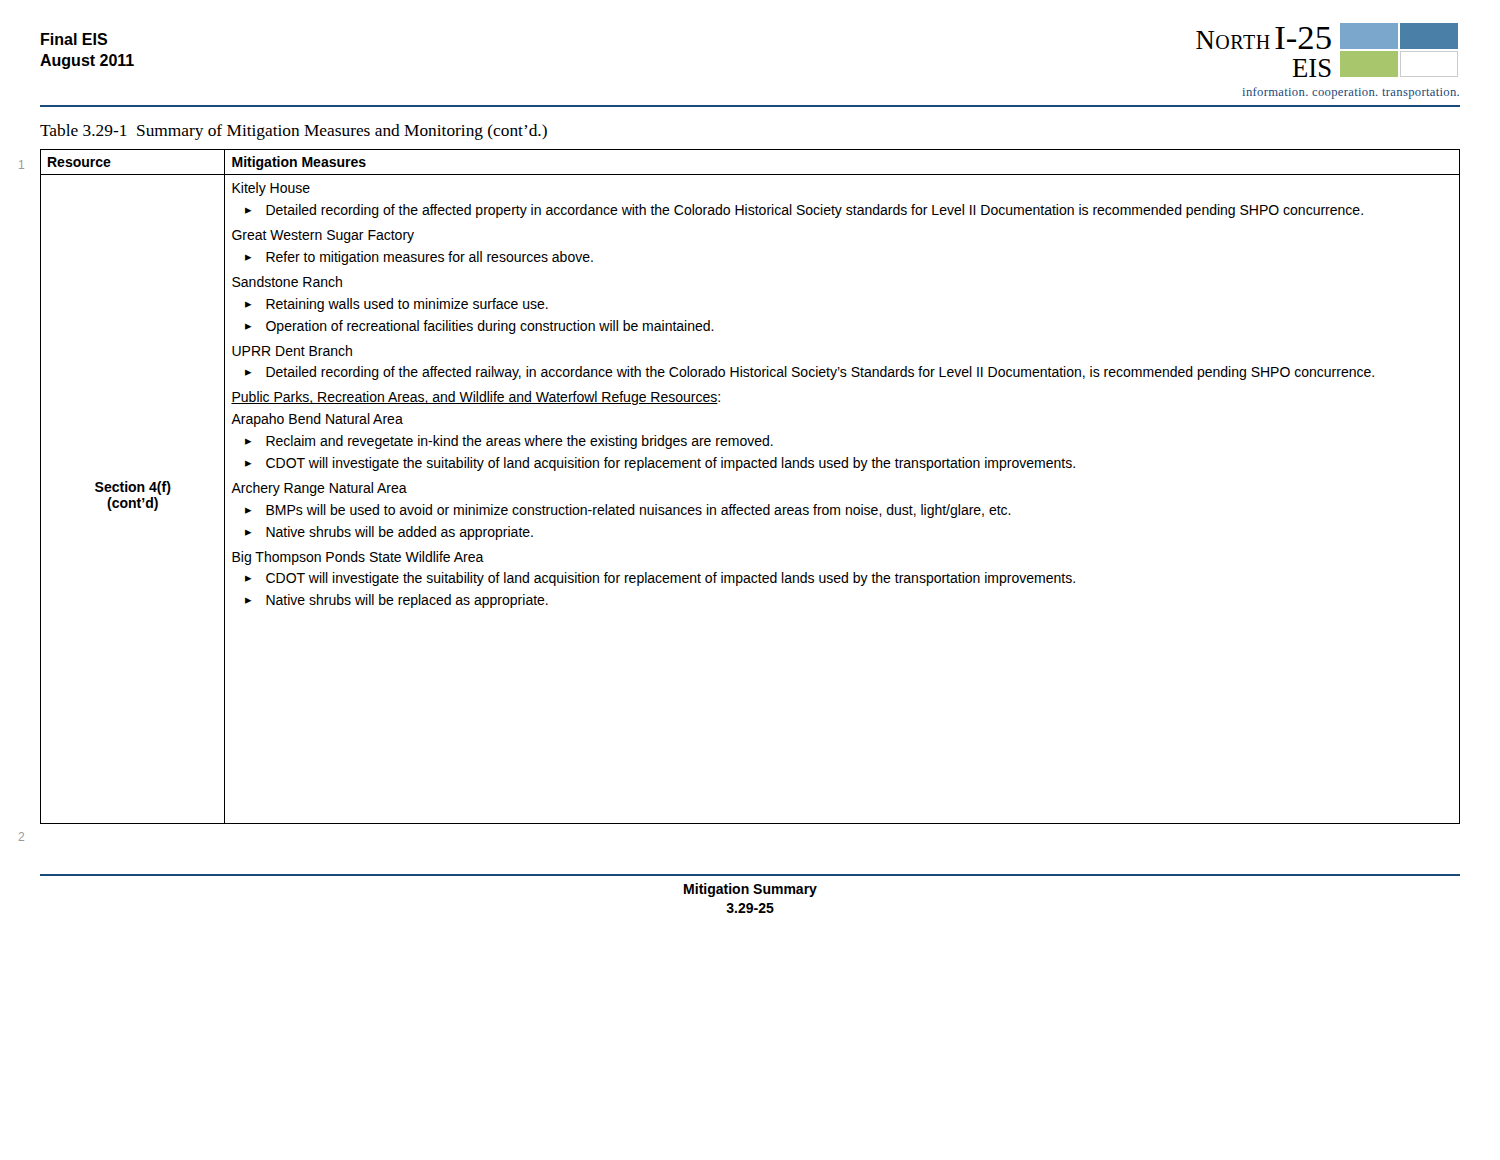Final EIS
August 2011
NORTH I-25 EIS
information. cooperation. transportation.
1
Table 3.29-1 Summary of Mitigation Measures and Monitoring (cont’d.)
| Resource | Mitigation Measures |
| --- | --- |
| Section 4(f) (cont’d) | Kitely House Detailed recording of the affected property in accordance with the Colorado Historical Society standards for Level II Documentation is recommended pending SHPO concurrence. Great Western Sugar Factory Refer to mitigation measures for all resources above. Sandstone Ranch Retaining walls used to minimize surface use. Operation of recreational facilities during construction will be maintained. UPRR Dent Branch Detailed recording of the affected railway, in accordance with the Colorado Historical Society’s Standards for Level II Documentation, is recommended pending SHPO concurrence. Public Parks, Recreation Areas, and Wildlife and Waterfowl Refuge Resources : Arapaho Bend Natural Area Reclaim and revegetate in-kind the areas where the existing bridges are removed. CDOT will investigate the suitability of land acquisition for replacement of impacted lands used by the transportation improvements. Archery Range Natural Area BMPs will be used to avoid or minimize construction-related nuisances in affected areas from noise, dust, light/glare, etc. Native shrubs will be added as appropriate. Big Thompson Ponds State Wildlife Area CDOT will investigate the suitability of land acquisition for replacement of impacted lands used by the transportation improvements. Native shrubs will be replaced as appropriate. |
2
Mitigation Summary
3.29-25